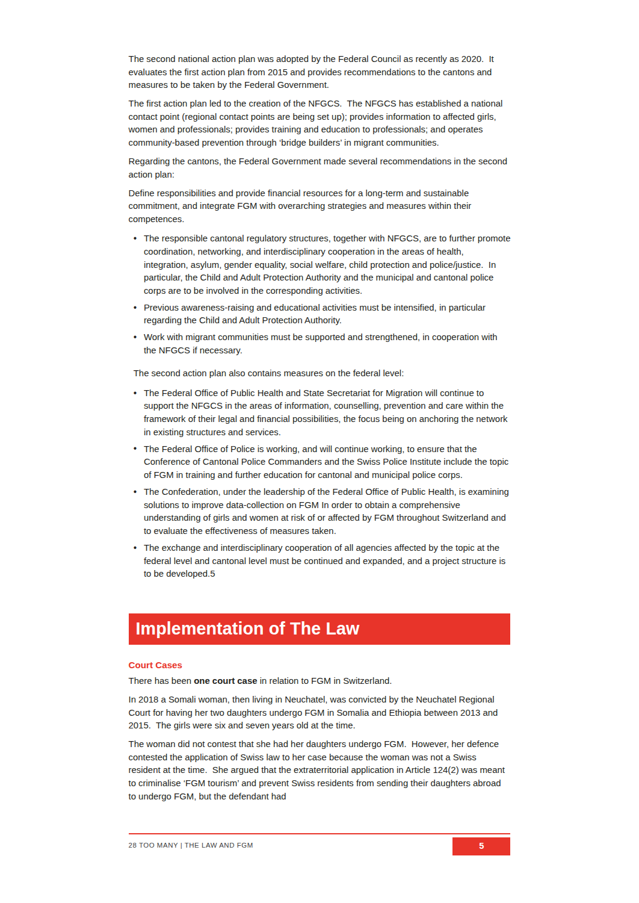The second national action plan was adopted by the Federal Council as recently as 2020. It evaluates the first action plan from 2015 and provides recommendations to the cantons and measures to be taken by the Federal Government.
The first action plan led to the creation of the NFGCS. The NFGCS has established a national contact point (regional contact points are being set up); provides information to affected girls, women and professionals; provides training and education to professionals; and operates community-based prevention through ‘bridge builders’ in migrant communities.
Regarding the cantons, the Federal Government made several recommendations in the second action plan:
Define responsibilities and provide financial resources for a long-term and sustainable commitment, and integrate FGM with overarching strategies and measures within their competences.
The responsible cantonal regulatory structures, together with NFGCS, are to further promote coordination, networking, and interdisciplinary cooperation in the areas of health, integration, asylum, gender equality, social welfare, child protection and police/justice. In particular, the Child and Adult Protection Authority and the municipal and cantonal police corps are to be involved in the corresponding activities.
Previous awareness-raising and educational activities must be intensified, in particular regarding the Child and Adult Protection Authority.
Work with migrant communities must be supported and strengthened, in cooperation with the NFGCS if necessary.
The second action plan also contains measures on the federal level:
The Federal Office of Public Health and State Secretariat for Migration will continue to support the NFGCS in the areas of information, counselling, prevention and care within the framework of their legal and financial possibilities, the focus being on anchoring the network in existing structures and services.
The Federal Office of Police is working, and will continue working, to ensure that the Conference of Cantonal Police Commanders and the Swiss Police Institute include the topic of FGM in training and further education for cantonal and municipal police corps.
The Confederation, under the leadership of the Federal Office of Public Health, is examining solutions to improve data-collection on FGM In order to obtain a comprehensive understanding of girls and women at risk of or affected by FGM throughout Switzerland and to evaluate the effectiveness of measures taken.
The exchange and interdisciplinary cooperation of all agencies affected by the topic at the federal level and cantonal level must be continued and expanded, and a project structure is to be developed.5
Implementation of The Law
Court Cases
There has been one court case in relation to FGM in Switzerland.
In 2018 a Somali woman, then living in Neuchatel, was convicted by the Neuchatel Regional Court for having her two daughters undergo FGM in Somalia and Ethiopia between 2013 and 2015. The girls were six and seven years old at the time.
The woman did not contest that she had her daughters undergo FGM. However, her defence contested the application of Swiss law to her case because the woman was not a Swiss resident at the time. She argued that the extraterritorial application in Article 124(2) was meant to criminalise ‘FGM tourism’ and prevent Swiss residents from sending their daughters abroad to undergo FGM, but the defendant had
28 TOO MANY | THE LAW AND FGM
5